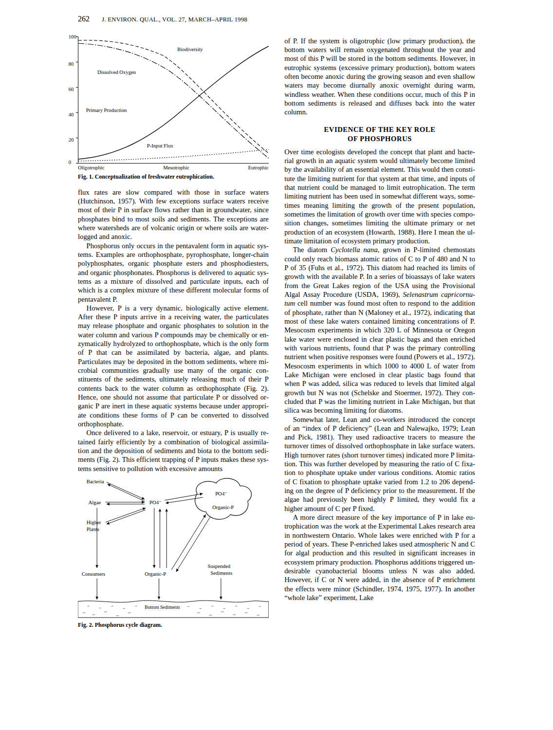262 J. ENVIRON. QUAL., VOL. 27, MARCH–APRIL 1998
100 80 60 40 20 0 Biodiversity Dissolved Oxygen Primary Production P-Input Flux
Oligotrophic Mesotrophic Eutrophic
Fig. 1. Conceptualization of freshwater eutrophication.
flux rates are slow compared with those in surface waters (Hutchinson, 1957). With few exceptions surface waters receive most of their P in surface flows rather than in groundwater, since phosphates bind to most soils and sediments. The exceptions are where watersheds are of volcanic origin or where soils are water-logged and anoxic.
Phosphorus only occurs in the pentavalent form in aquatic systems. Examples are orthophosphate, pyrophosphate, longer-chain polyphosphates, organic phosphate esters and phosphodiesters, and organic phosphonates. Phosphorus is delivered to aquatic systems as a mixture of dissolved and particulate inputs, each of which is a complex mixture of these different molecular forms of pentavalent P.
However, P is a very dynamic, biologically active element. After these P inputs arrive in a receiving water, the particulates may release phosphate and organic phosphates to solution in the water column and various P compounds may be chemically or enzymatically hydrolyzed to orthophosphate, which is the only form of P that can be assimilated by bacteria, algae, and plants. Particulates may be deposited in the bottom sediments, where microbial communities gradually use many of the organic constituents of the sediments, ultimately releasing much of their P contents back to the water column as orthophosphate (Fig. 2). Hence, one should not assume that particulate P or dissolved organic P are inert in these aquatic systems because under appropriate conditions these forms of P can be converted to dissolved orthophosphate.
Once delivered to a lake, reservoir, or estuary, P is usually retained fairly efficiently by a combination of biological assimilation and the deposition of sediments and biota to the bottom sediments (Fig. 2). This efficient trapping of P inputs makes these systems sensitive to pollution with excessive amounts
Bacteria Algae Higher Plants Consumers PO4⁻ Organic-P PO4⁻ Organic-P Suspended Sediments Bottom Sediments
Fig. 2. Phosphorus cycle diagram.
of P. If the system is oligotrophic (low primary production), the bottom waters will remain oxygenated throughout the year and most of this P will be stored in the bottom sediments. However, in eutrophic systems (excessive primary production), bottom waters often become anoxic during the growing season and even shallow waters may become diurnally anoxic overnight during warm, windless weather. When these conditions occur, much of this P in bottom sediments is released and diffuses back into the water column.
Evidence of the Key Role
of Phosphorus
Over time ecologists developed the concept that plant and bacterial growth in an aquatic system would ultimately become limited by the availability of an essential element. This would then constitute the limiting nutrient for that system at that time, and inputs of that nutrient could be managed to limit eutrophication. The term limiting nutrient has been used in somewhat different ways, sometimes meaning limiting the growth of the present population, sometimes the limitation of growth over time with species composition changes, sometimes limiting the ultimate primary or net production of an ecosystem (Howarth, 1988). Here I mean the ultimate limitation of ecosystem primary production.
The diatom Cyclotella nana, grown in P-limited chemostats could only reach biomass atomic ratios of C to P of 480 and N to P of 35 (Fuhs et al., 1972). This diatom had reached its limits of growth with the available P. In a series of bioassays of lake waters from the Great Lakes region of the USA using the Provisional Algal Assay Procedure (USDA, 1969), Selenastrum capricornutum cell number was found most often to respond to the addition of phosphate, rather than N (Maloney et al., 1972), indicating that most of these lake waters contained limiting concentrations of P. Mesocosm experiments in which 320 L of Minnesota or Oregon lake water were enclosed in clear plastic bags and then enriched with various nutrients, found that P was the primary controlling nutrient when positive responses were found (Powers et al., 1972). Mesocosm experiments in which 1000 to 4000 L of water from Lake Michigan were enclosed in clear plastic bags found that when P was added, silica was reduced to levels that limited algal growth but N was not (Schelske and Stoermer, 1972). They concluded that P was the limiting nutrient in Lake Michigan, but that silica was becoming limiting for diatoms.
Somewhat later, Lean and co-workers introduced the concept of an “index of P deficiency” (Lean and Nalewajko, 1979; Lean and Pick, 1981). They used radioactive tracers to measure the turnover times of dissolved orthophosphate in lake surface waters. High turnover rates (short turnover times) indicated more P limitation. This was further developed by measuring the ratio of C fixation to phosphate uptake under various conditions. Atomic ratios of C fixation to phosphate uptake varied from 1.2 to 206 depending on the degree of P deficiency prior to the measurement. If the algae had previously been highly P limited, they would fix a higher amount of C per P fixed.
A more direct measure of the key importance of P in lake eutrophication was the work at the Experimental Lakes research area in northwestern Ontario. Whole lakes were enriched with P for a period of years. These P-enriched lakes used atmospheric N and C for algal production and this resulted in significant increases in ecosystem primary production. Phosphorus additions triggered undesirable cyanobacterial blooms unless N was also added. However, if C or N were added, in the absence of P enrichment the effects were minor (Schindler, 1974, 1975, 1977). In another “whole lake” experiment, Lake